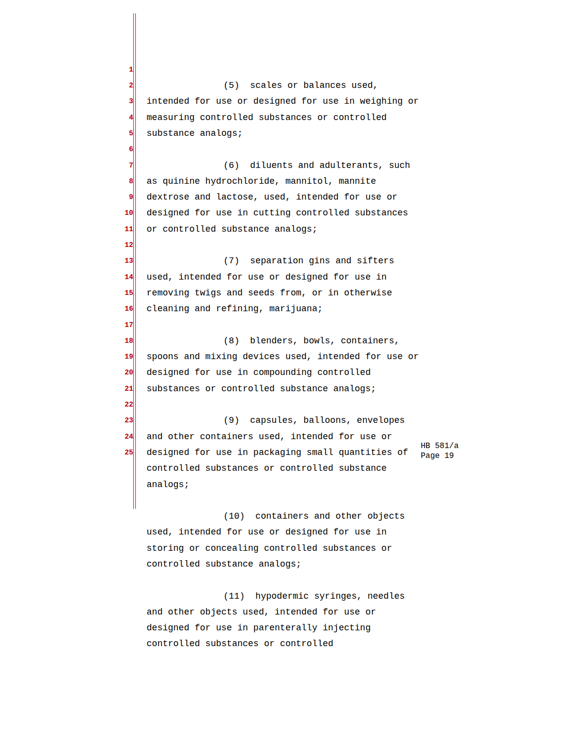1
2
3
4
5
6
7
8
9
10
11
12
13
14
15
16
17
18
19
20
21
22
23
24
25
(5) scales or balances used, intended for use or designed for use in weighing or measuring controlled substances or controlled substance analogs;
(6) diluents and adulterants, such as quinine hydrochloride, mannitol, mannite dextrose and lactose, used, intended for use or designed for use in cutting controlled substances or controlled substance analogs;
(7) separation gins and sifters used, intended for use or designed for use in removing twigs and seeds from, or in otherwise cleaning and refining, marijuana;
(8) blenders, bowls, containers, spoons and mixing devices used, intended for use or designed for use in compounding controlled substances or controlled substance analogs;
(9) capsules, balloons, envelopes and other containers used, intended for use or designed for use in packaging small quantities of controlled substances or controlled substance analogs;
(10) containers and other objects used, intended for use or designed for use in storing or concealing controlled substances or controlled substance analogs;
(11) hypodermic syringes, needles and other objects used, intended for use or designed for use in parenterally injecting controlled substances or controlled
HB 581/a
Page 19